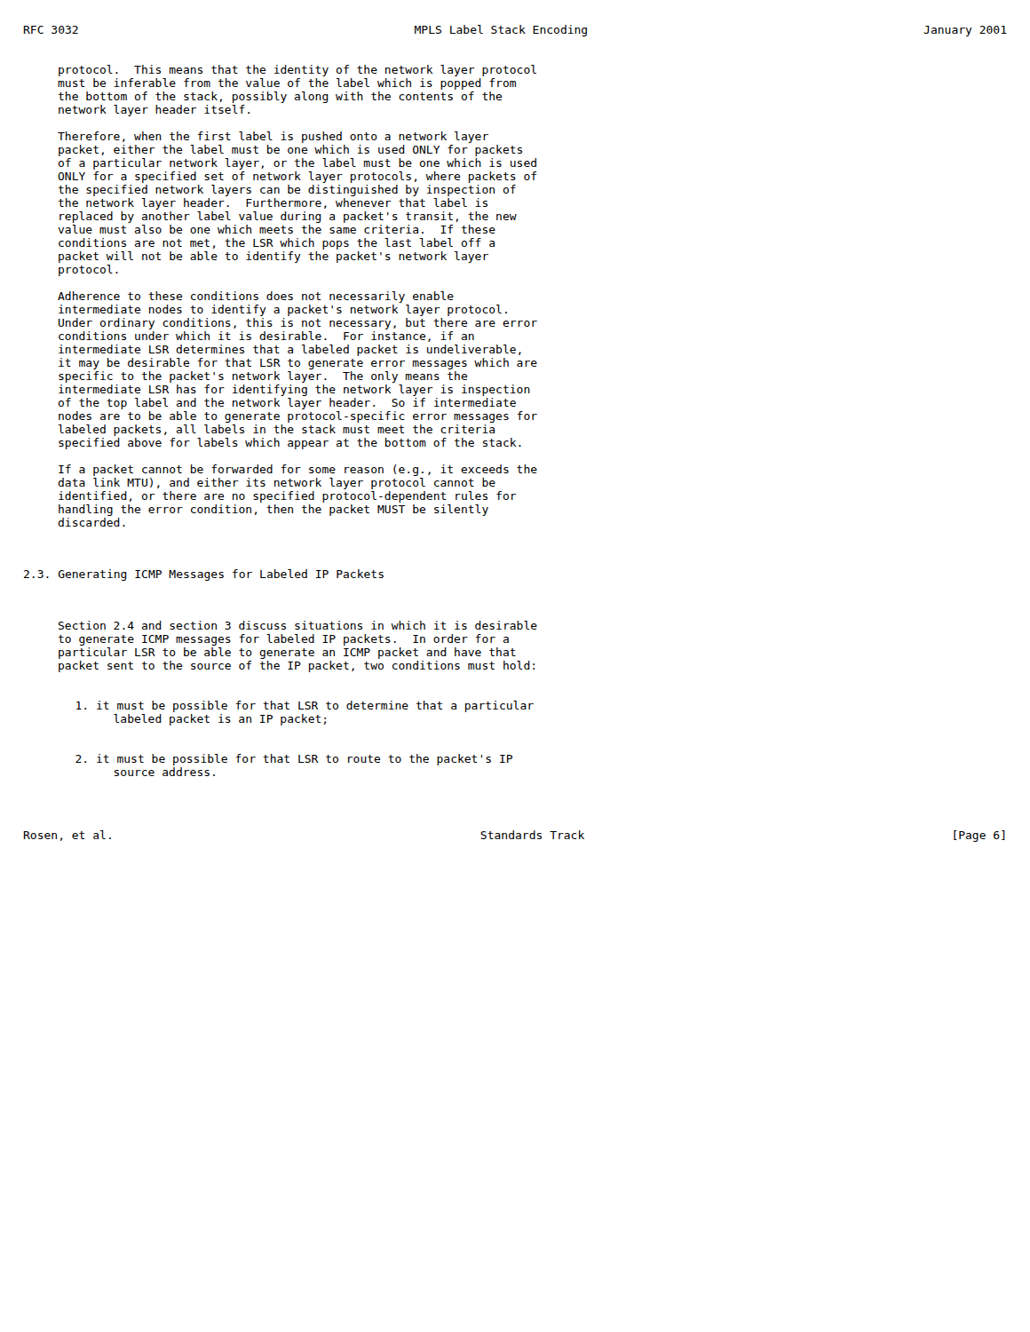RFC 3032 MPLS Label Stack Encoding January 2001
protocol. This means that the identity of the network layer protocol must be inferable from the value of the label which is popped from the bottom of the stack, possibly along with the contents of the network layer header itself. Therefore, when the first label is pushed onto a network layer packet, either the label must be one which is used ONLY for packets of a particular network layer, or the label must be one which is used ONLY for a specified set of network layer protocols, where packets of the specified network layers can be distinguished by inspection of the network layer header. Furthermore, whenever that label is replaced by another label value during a packet's transit, the new value must also be one which meets the same criteria. If these conditions are not met, the LSR which pops the last label off a packet will not be able to identify the packet's network layer protocol. Adherence to these conditions does not necessarily enable intermediate nodes to identify a packet's network layer protocol. Under ordinary conditions, this is not necessary, but there are error conditions under which it is desirable. For instance, if an intermediate LSR determines that a labeled packet is undeliverable, it may be desirable for that LSR to generate error messages which are specific to the packet's network layer. The only means the intermediate LSR has for identifying the network layer is inspection of the top label and the network layer header. So if intermediate nodes are to be able to generate protocol-specific error messages for labeled packets, all labels in the stack must meet the criteria specified above for labels which appear at the bottom of the stack. If a packet cannot be forwarded for some reason (e.g., it exceeds the data link MTU), and either its network layer protocol cannot be identified, or there are no specified protocol-dependent rules for handling the error condition, then the packet MUST be silently discarded.
2.3. Generating ICMP Messages for Labeled IP Packets
Section 2.4 and section 3 discuss situations in which it is desirable to generate ICMP messages for labeled IP packets. In order for a particular LSR to be able to generate an ICMP packet and have that packet sent to the source of the IP packet, two conditions must hold:
1. it must be possible for that LSR to determine that a particular labeled packet is an IP packet;
2. it must be possible for that LSR to route to the packet's IP source address.
Rosen, et al. Standards Track[Page 6]